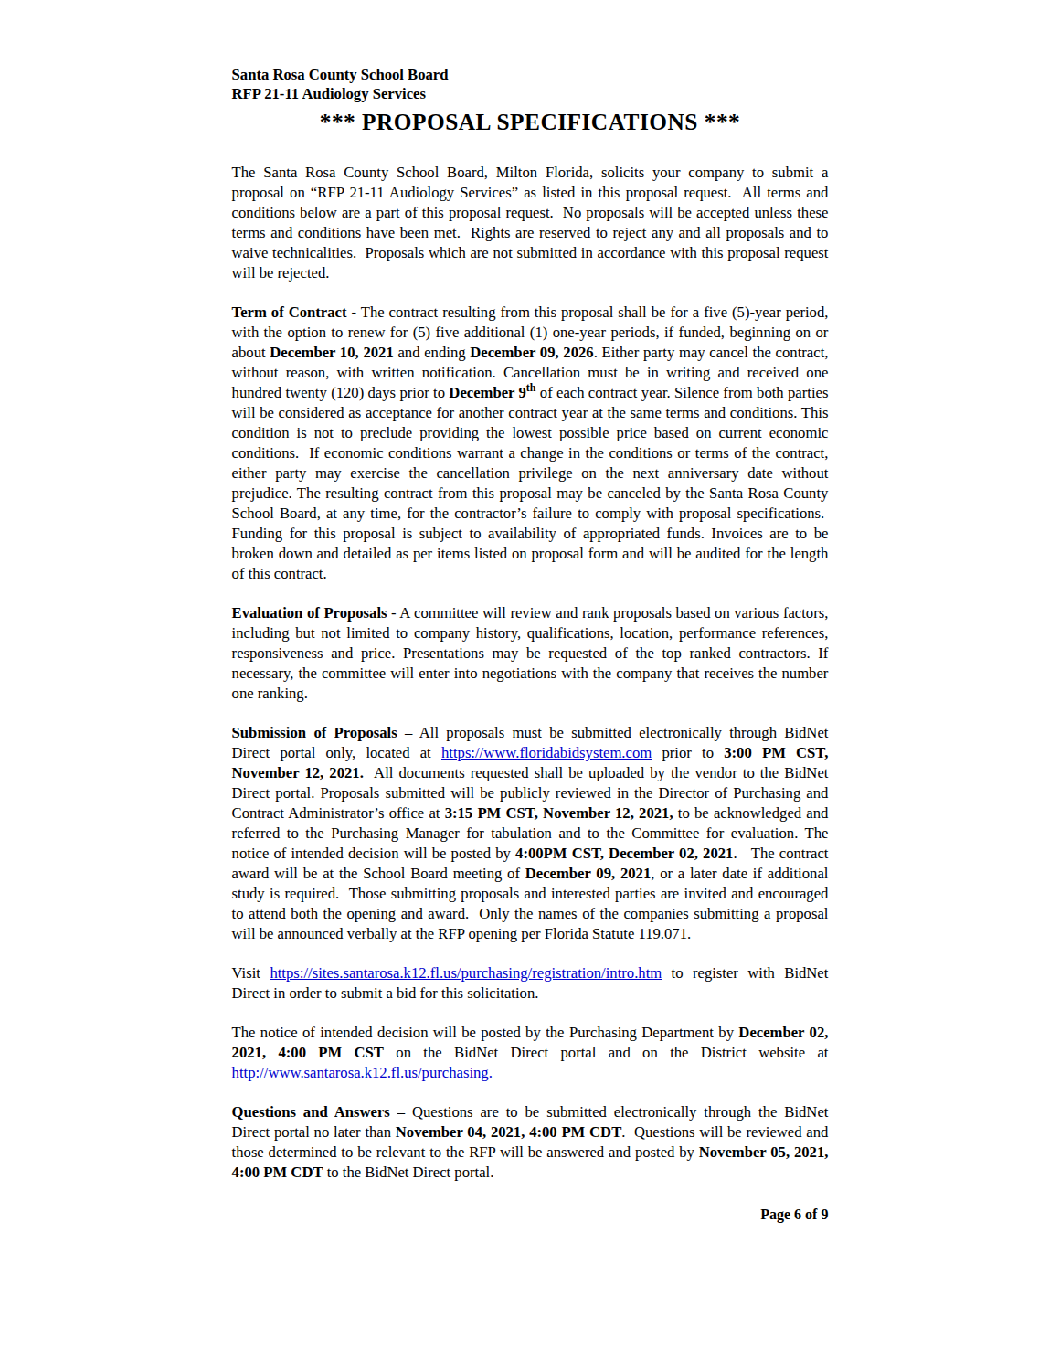Santa Rosa County School Board
RFP 21-11 Audiology Services
*** PROPOSAL SPECIFICATIONS ***
The Santa Rosa County School Board, Milton Florida, solicits your company to submit a proposal on “RFP 21-11 Audiology Services” as listed in this proposal request. All terms and conditions below are a part of this proposal request. No proposals will be accepted unless these terms and conditions have been met. Rights are reserved to reject any and all proposals and to waive technicalities. Proposals which are not submitted in accordance with this proposal request will be rejected.
Term of Contract - The contract resulting from this proposal shall be for a five (5)-year period, with the option to renew for (5) five additional (1) one-year periods, if funded, beginning on or about December 10, 2021 and ending December 09, 2026. Either party may cancel the contract, without reason, with written notification. Cancellation must be in writing and received one hundred twenty (120) days prior to December 9th of each contract year. Silence from both parties will be considered as acceptance for another contract year at the same terms and conditions. This condition is not to preclude providing the lowest possible price based on current economic conditions. If economic conditions warrant a change in the conditions or terms of the contract, either party may exercise the cancellation privilege on the next anniversary date without prejudice. The resulting contract from this proposal may be canceled by the Santa Rosa County School Board, at any time, for the contractor’s failure to comply with proposal specifications. Funding for this proposal is subject to availability of appropriated funds. Invoices are to be broken down and detailed as per items listed on proposal form and will be audited for the length of this contract.
Evaluation of Proposals - A committee will review and rank proposals based on various factors, including but not limited to company history, qualifications, location, performance references, responsiveness and price. Presentations may be requested of the top ranked contractors. If necessary, the committee will enter into negotiations with the company that receives the number one ranking.
Submission of Proposals – All proposals must be submitted electronically through BidNet Direct portal only, located at https://www.floridabidsystem.com prior to 3:00 PM CST, November 12, 2021. All documents requested shall be uploaded by the vendor to the BidNet Direct portal. Proposals submitted will be publicly reviewed in the Director of Purchasing and Contract Administrator’s office at 3:15 PM CST, November 12, 2021, to be acknowledged and referred to the Purchasing Manager for tabulation and to the Committee for evaluation. The notice of intended decision will be posted by 4:00PM CST, December 02, 2021. The contract award will be at the School Board meeting of December 09, 2021, or a later date if additional study is required. Those submitting proposals and interested parties are invited and encouraged to attend both the opening and award. Only the names of the companies submitting a proposal will be announced verbally at the RFP opening per Florida Statute 119.071.
Visit https://sites.santarosa.k12.fl.us/purchasing/registration/intro.htm to register with BidNet Direct in order to submit a bid for this solicitation.
The notice of intended decision will be posted by the Purchasing Department by December 02, 2021, 4:00 PM CST on the BidNet Direct portal and on the District website at http://www.santarosa.k12.fl.us/purchasing.
Questions and Answers – Questions are to be submitted electronically through the BidNet Direct portal no later than November 04, 2021, 4:00 PM CDT. Questions will be reviewed and those determined to be relevant to the RFP will be answered and posted by November 05, 2021, 4:00 PM CDT to the BidNet Direct portal.
Page 6 of 9